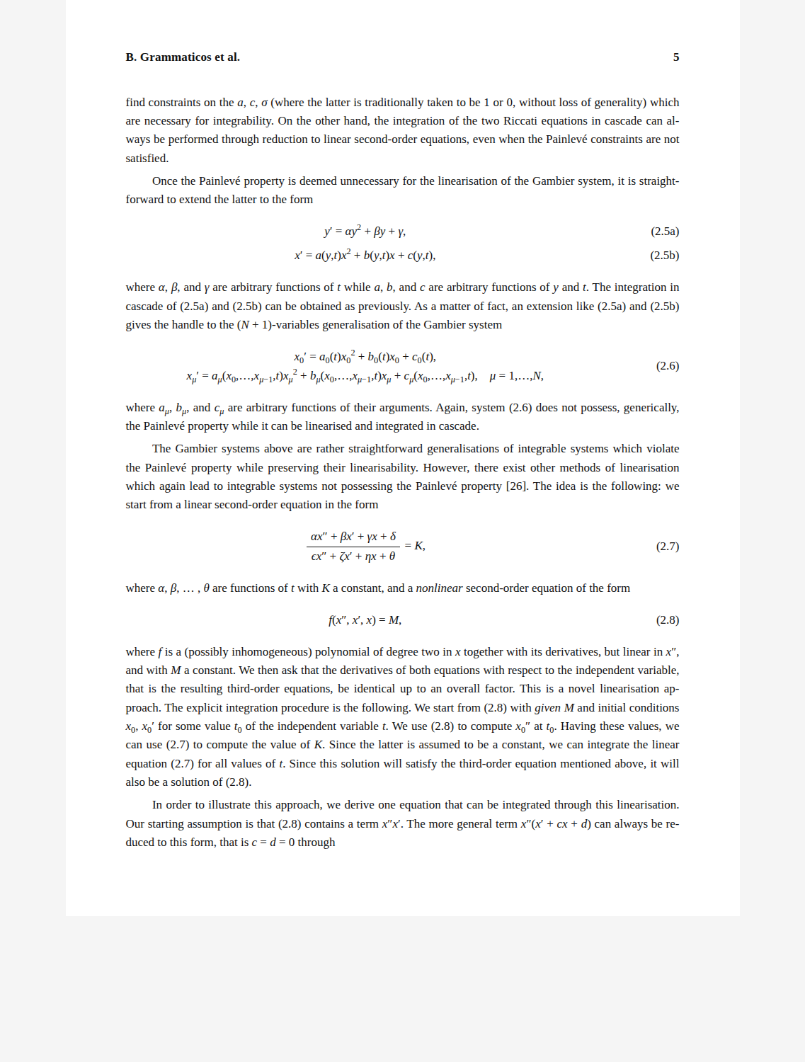B. Grammaticos et al. 5
find constraints on the a, c, σ (where the latter is traditionally taken to be 1 or 0, without loss of generality) which are necessary for integrability. On the other hand, the integration of the two Riccati equations in cascade can always be performed through reduction to linear second-order equations, even when the Painlevé constraints are not satisfied.
Once the Painlevé property is deemed unnecessary for the linearisation of the Gambier system, it is straightforward to extend the latter to the form
y′ = αy2 + βy + γ, (2.5a)
x′ = a(y,t)x2 + b(y,t)x + c(y,t), (2.5b)
where α, β, and γ are arbitrary functions of t while a, b, and c are arbitrary functions of y and t. The integration in cascade of (2.5a) and (2.5b) can be obtained as previously. As a matter of fact, an extension like (2.5a) and (2.5b) gives the handle to the (N + 1)-variables generalisation of the Gambier system
x0′ = a0(t)x02 + b0(t)x0 + c0(t),
xμ′ = aμ(x0,…,xμ−1,t)xμ2 + bμ(x0,…,xμ−1,t)xμ + cμ(x0,…,xμ−1,t), μ = 1,…,N, (2.6)
where aμ, bμ, and cμ are arbitrary functions of their arguments. Again, system (2.6) does not possess, generically, the Painlevé property while it can be linearised and integrated in cascade.
The Gambier systems above are rather straightforward generalisations of integrable systems which violate the Painlevé property while preserving their linearisability. However, there exist other methods of linearisation which again lead to integrable systems not possessing the Painlevé property [26]. The idea is the following: we start from a linear second-order equation in the form
αx″ + βx′ + γx + δ ϵx″ + ζx′ + ηx + θ = K, (2.7)
where α, β, … , θ are functions of t with K a constant, and a nonlinear second-order equation of the form
f(x″, x′, x) = M, (2.8)
where f is a (possibly inhomogeneous) polynomial of degree two in x together with its derivatives, but linear in x″, and with M a constant. We then ask that the derivatives of both equations with respect to the independent variable, that is the resulting third-order equations, be identical up to an overall factor. This is a novel linearisation approach. The explicit integration procedure is the following. We start from (2.8) with given M and initial conditions x0, x0′ for some value t0 of the independent variable t. We use (2.8) to compute x0″ at t0. Having these values, we can use (2.7) to compute the value of K. Since the latter is assumed to be a constant, we can integrate the linear equation (2.7) for all values of t. Since this solution will satisfy the third-order equation mentioned above, it will also be a solution of (2.8).
In order to illustrate this approach, we derive one equation that can be integrated through this linearisation. Our starting assumption is that (2.8) contains a term x″x′. The more general term x″(x′ + cx + d) can always be reduced to this form, that is c = d = 0 through